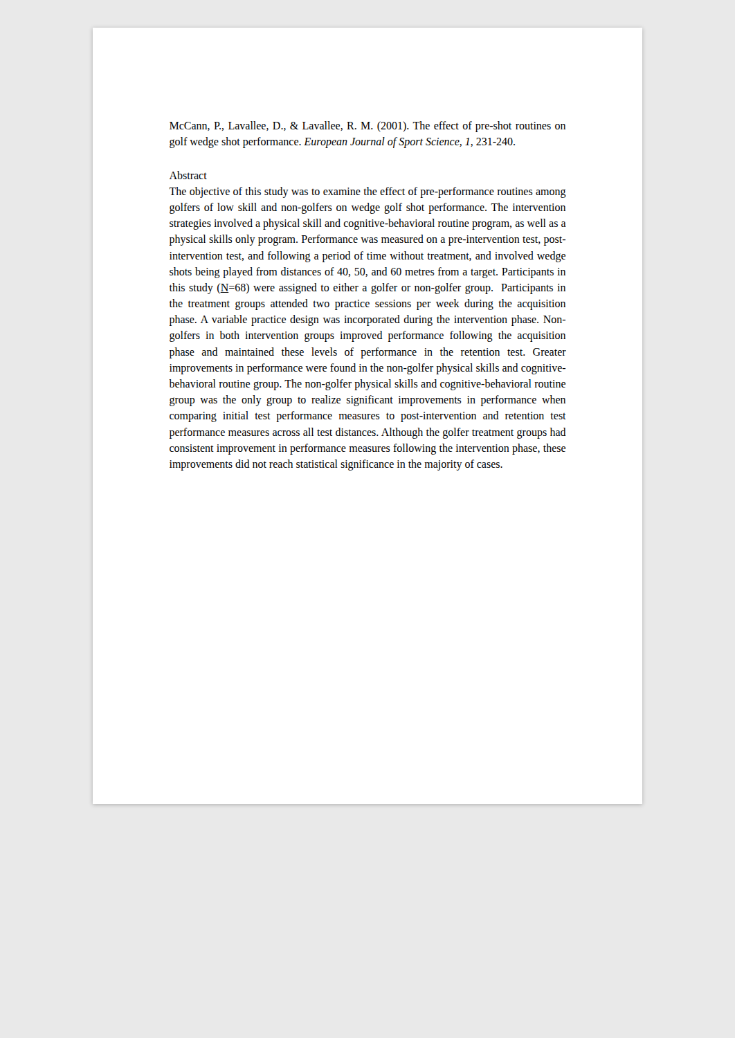McCann, P., Lavallee, D., & Lavallee, R. M. (2001). The effect of pre-shot routines on golf wedge shot performance. European Journal of Sport Science, 1, 231-240.
Abstract
The objective of this study was to examine the effect of pre-performance routines among golfers of low skill and non-golfers on wedge golf shot performance. The intervention strategies involved a physical skill and cognitive-behavioral routine program, as well as a physical skills only program. Performance was measured on a pre-intervention test, post-intervention test, and following a period of time without treatment, and involved wedge shots being played from distances of 40, 50, and 60 metres from a target. Participants in this study (N=68) were assigned to either a golfer or non-golfer group. Participants in the treatment groups attended two practice sessions per week during the acquisition phase. A variable practice design was incorporated during the intervention phase. Non-golfers in both intervention groups improved performance following the acquisition phase and maintained these levels of performance in the retention test. Greater improvements in performance were found in the non-golfer physical skills and cognitive-behavioral routine group. The non-golfer physical skills and cognitive-behavioral routine group was the only group to realize significant improvements in performance when comparing initial test performance measures to post-intervention and retention test performance measures across all test distances. Although the golfer treatment groups had consistent improvement in performance measures following the intervention phase, these improvements did not reach statistical significance in the majority of cases.